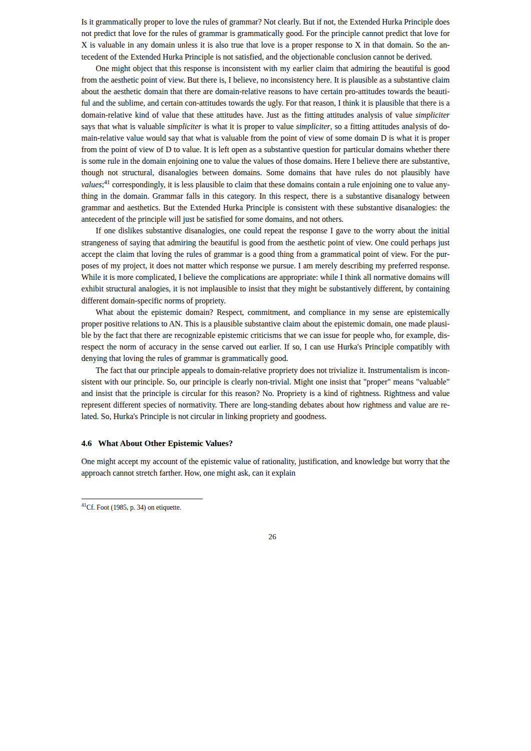Is it grammatically proper to love the rules of grammar? Not clearly. But if not, the Extended Hurka Principle does not predict that love for the rules of grammar is grammatically good. For the principle cannot predict that love for X is valuable in any domain unless it is also true that love is a proper response to X in that domain. So the antecedent of the Extended Hurka Principle is not satisfied, and the objectionable conclusion cannot be derived.
One might object that this response is inconsistent with my earlier claim that admiring the beautiful is good from the aesthetic point of view. But there is, I believe, no inconsistency here. It is plausible as a substantive claim about the aesthetic domain that there are domain-relative reasons to have certain pro-attitudes towards the beautiful and the sublime, and certain con-attitudes towards the ugly. For that reason, I think it is plausible that there is a domain-relative kind of value that these attitudes have. Just as the fitting attitudes analysis of value simpliciter says that what is valuable simpliciter is what it is proper to value simpliciter, so a fitting attitudes analysis of domain-relative value would say that what is valuable from the point of view of some domain D is what it is proper from the point of view of D to value. It is left open as a substantive question for particular domains whether there is some rule in the domain enjoining one to value the values of those domains. Here I believe there are substantive, though not structural, disanalogies between domains. Some domains that have rules do not plausibly have values;41 correspondingly, it is less plausible to claim that these domains contain a rule enjoining one to value anything in the domain. Grammar falls in this category. In this respect, there is a substantive disanalogy between grammar and aesthetics. But the Extended Hurka Principle is consistent with these substantive disanalogies: the antecedent of the principle will just be satisfied for some domains, and not others.
If one dislikes substantive disanalogies, one could repeat the response I gave to the worry about the initial strangeness of saying that admiring the beautiful is good from the aesthetic point of view. One could perhaps just accept the claim that loving the rules of grammar is a good thing from a grammatical point of view. For the purposes of my project, it does not matter which response we pursue. I am merely describing my preferred response. While it is more complicated, I believe the complications are appropriate: while I think all normative domains will exhibit structural analogies, it is not implausible to insist that they might be substantively different, by containing different domain-specific norms of propriety.
What about the epistemic domain? Respect, commitment, and compliance in my sense are epistemically proper positive relations to AN. This is a plausible substantive claim about the epistemic domain, one made plausible by the fact that there are recognizable epistemic criticisms that we can issue for people who, for example, disrespect the norm of accuracy in the sense carved out earlier. If so, I can use Hurka's Principle compatibly with denying that loving the rules of grammar is grammatically good.
The fact that our principle appeals to domain-relative propriety does not trivialize it. Instrumentalism is inconsistent with our principle. So, our principle is clearly non-trivial. Might one insist that "proper" means "valuable" and insist that the principle is circular for this reason? No. Propriety is a kind of rightness. Rightness and value represent different species of normativity. There are long-standing debates about how rightness and value are related. So, Hurka's Principle is not circular in linking propriety and goodness.
4.6 What About Other Epistemic Values?
One might accept my account of the epistemic value of rationality, justification, and knowledge but worry that the approach cannot stretch farther. How, one might ask, can it explain
41Cf. Foot (1985, p. 34) on etiquette.
26